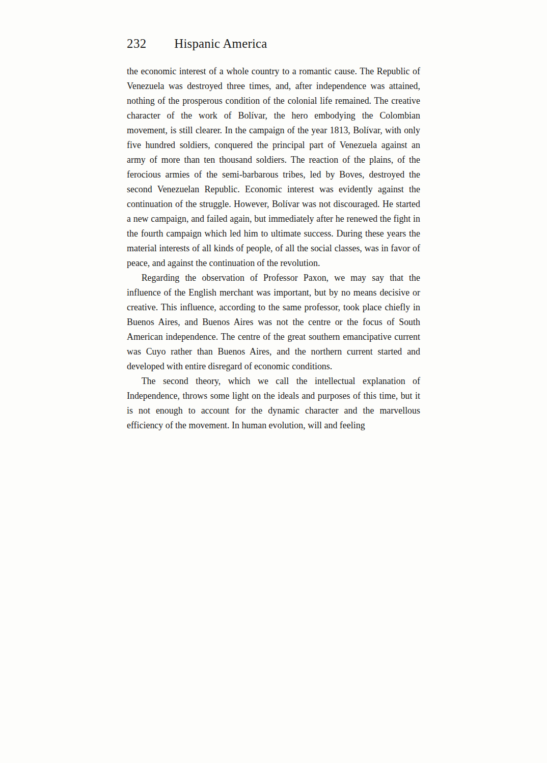232 Hispanic America
the economic interest of a whole country to a romantic cause. The Republic of Venezuela was destroyed three times, and, after independence was attained, nothing of the prosperous condition of the colonial life remained. The creative character of the work of Bolívar, the hero embodying the Colombian movement, is still clearer. In the campaign of the year 1813, Bolívar, with only five hundred soldiers, conquered the principal part of Venezuela against an army of more than ten thousand soldiers. The reaction of the plains, of the ferocious armies of the semi-barbarous tribes, led by Boves, destroyed the second Venezuelan Republic. Economic interest was evidently against the continuation of the struggle. However, Bolívar was not discouraged. He started a new campaign, and failed again, but immediately after he renewed the fight in the fourth campaign which led him to ultimate success. During these years the material interests of all kinds of people, of all the social classes, was in favor of peace, and against the continuation of the revolution.
Regarding the observation of Professor Paxon, we may say that the influence of the English merchant was important, but by no means decisive or creative. This influence, according to the same professor, took place chiefly in Buenos Aires, and Buenos Aires was not the centre or the focus of South American independence. The centre of the great southern emancipative current was Cuyo rather than Buenos Aires, and the northern current started and developed with entire disregard of economic conditions.
The second theory, which we call the intellectual explanation of Independence, throws some light on the ideals and purposes of this time, but it is not enough to account for the dynamic character and the marvellous efficiency of the movement. In human evolution, will and feeling